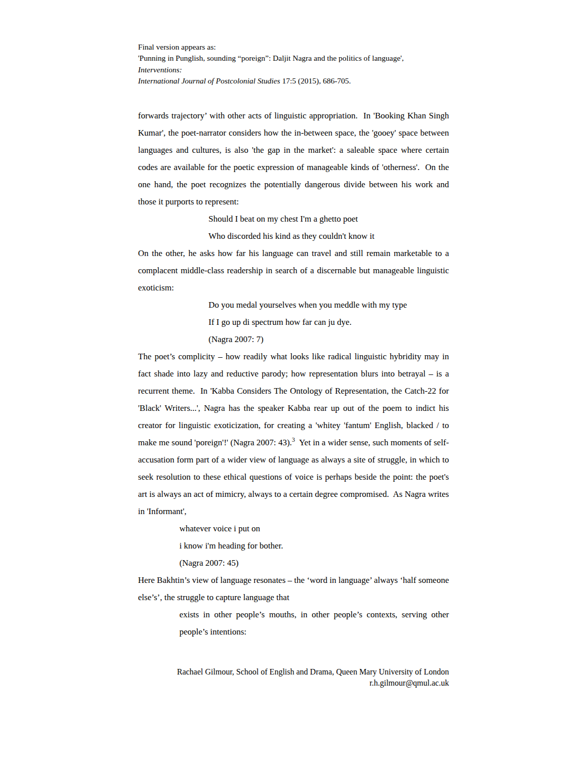Final version appears as: 'Punning in Punglish, sounding “poreign”: Daljit Nagra and the politics of language', Interventions: International Journal of Postcolonial Studies 17:5 (2015), 686-705.
forwards trajectory’ with other acts of linguistic appropriation. In 'Booking Khan Singh Kumar', the poet-narrator considers how the in-between space, the 'gooey' space between languages and cultures, is also 'the gap in the market': a saleable space where certain codes are available for the poetic expression of manageable kinds of 'otherness'. On the one hand, the poet recognizes the potentially dangerous divide between his work and those it purports to represent:
Should I beat on my chest I'm a ghetto poet Who discorded his kind as they couldn't know it
On the other, he asks how far his language can travel and still remain marketable to a complacent middle-class readership in search of a discernable but manageable linguistic exoticism:
Do you medal yourselves when you meddle with my type If I go up di spectrum how far can ju dye. (Nagra 2007: 7)
The poet’s complicity – how readily what looks like radical linguistic hybridity may in fact shade into lazy and reductive parody; how representation blurs into betrayal – is a recurrent theme. In 'Kabba Considers The Ontology of Representation, the Catch-22 for 'Black' Writers...', Nagra has the speaker Kabba rear up out of the poem to indict his creator for linguistic exoticization, for creating a 'whitey 'fantum' English, blacked / to make me sound 'poreign'!' (Nagra 2007: 43).3 Yet in a wider sense, such moments of self-accusation form part of a wider view of language as always a site of struggle, in which to seek resolution to these ethical questions of voice is perhaps beside the point: the poet's art is always an act of mimicry, always to a certain degree compromised. As Nagra writes in 'Informant',
whatever voice i put on i know i'm heading for bother. (Nagra 2007: 45)
Here Bakhtin’s view of language resonates – the ‘word in language’ always ‘half someone else’s’, the struggle to capture language that
exists in other people’s mouths, in other people’s contexts, serving other people’s intentions:
Rachael Gilmour, School of English and Drama, Queen Mary University of London r.h.gilmour@qmul.ac.uk